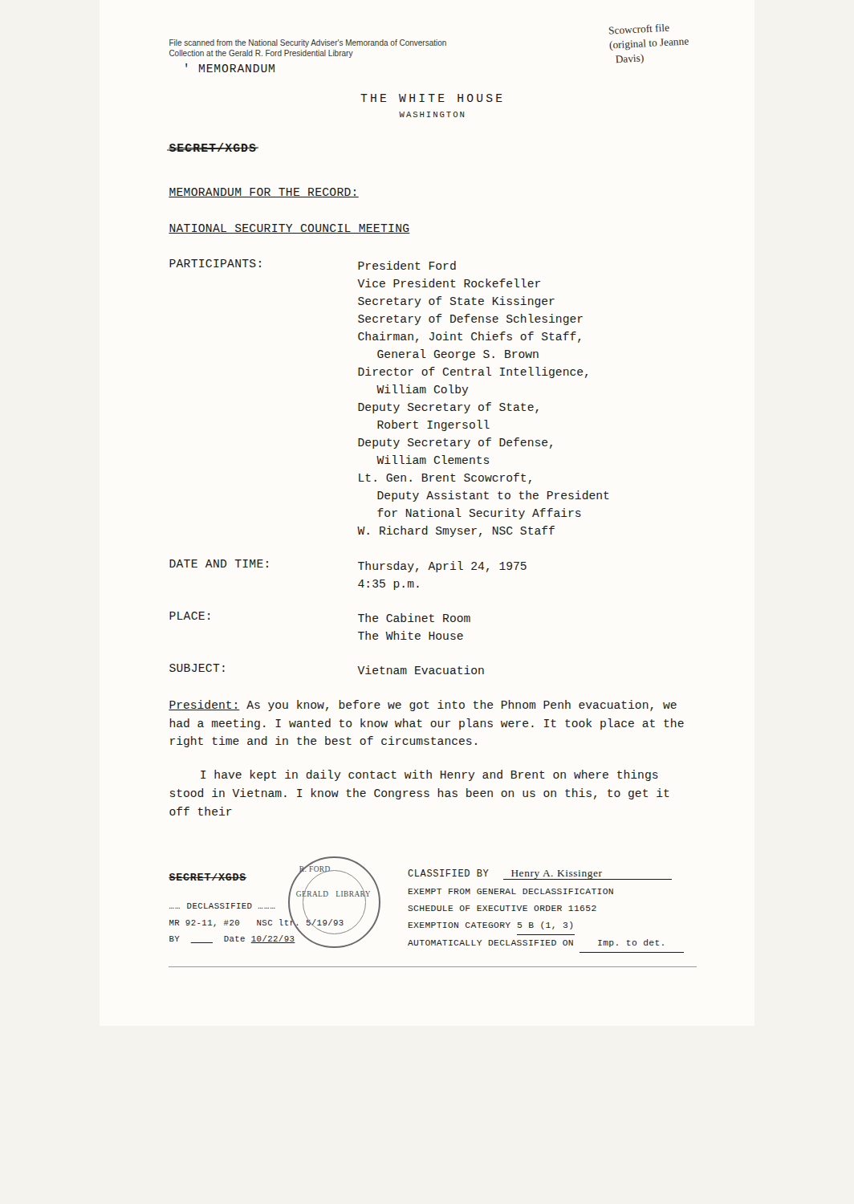File scanned from the National Security Adviser's Memoranda of Conversation
Collection at the Gerald R. Ford Presidential Library
Scowcroft file
(original to Jeanne
Davis)
' MEMORANDUM
THE WHITE HOUSE
WASHINGTON
SECRET/XGDS
MEMORANDUM FOR THE RECORD:
NATIONAL SECURITY COUNCIL MEETING
| PARTICIPANTS: | President Ford Vice President Rockefeller Secretary of State Kissinger Secretary of Defense Schlesinger Chairman, Joint Chiefs of Staff, General George S. Brown Director of Central Intelligence, William Colby Deputy Secretary of State, Robert Ingersoll Deputy Secretary of Defense, William Clements Lt. Gen. Brent Scowcroft, Deputy Assistant to the President for National Security Affairs W. Richard Smyser, NSC Staff |
| DATE AND TIME: | Thursday, April 24, 1975 4:35 p.m. |
| PLACE: | The Cabinet Room The White House |
| SUBJECT: | Vietnam Evacuation |
President: As you know, before we got into the Phnom Penh evacuation, we had a meeting. I wanted to know what our plans were. It took place at the right time and in the best of circumstances.
I have kept in daily contact with Henry and Brent on where things stood in Vietnam. I know the Congress has been on us on this, to get it off their
SECRET/XGDS
…… DECLASSIFIED ……… MR 92-11, #20 NSC ltr. 5/19/93 BY Date 10/22/93
R. FORD LIBRARY GERALD
CLASSIFIED BY Henry A. Kissinger EXEMPT FROM GENERAL DECLASSIFICATION SCHEDULE OF EXECUTIVE ORDER 11652 EXEMPTION CATEGORY 5 B (1, 3) AUTOMATICALLY DECLASSIFIED ON Imp. to det.